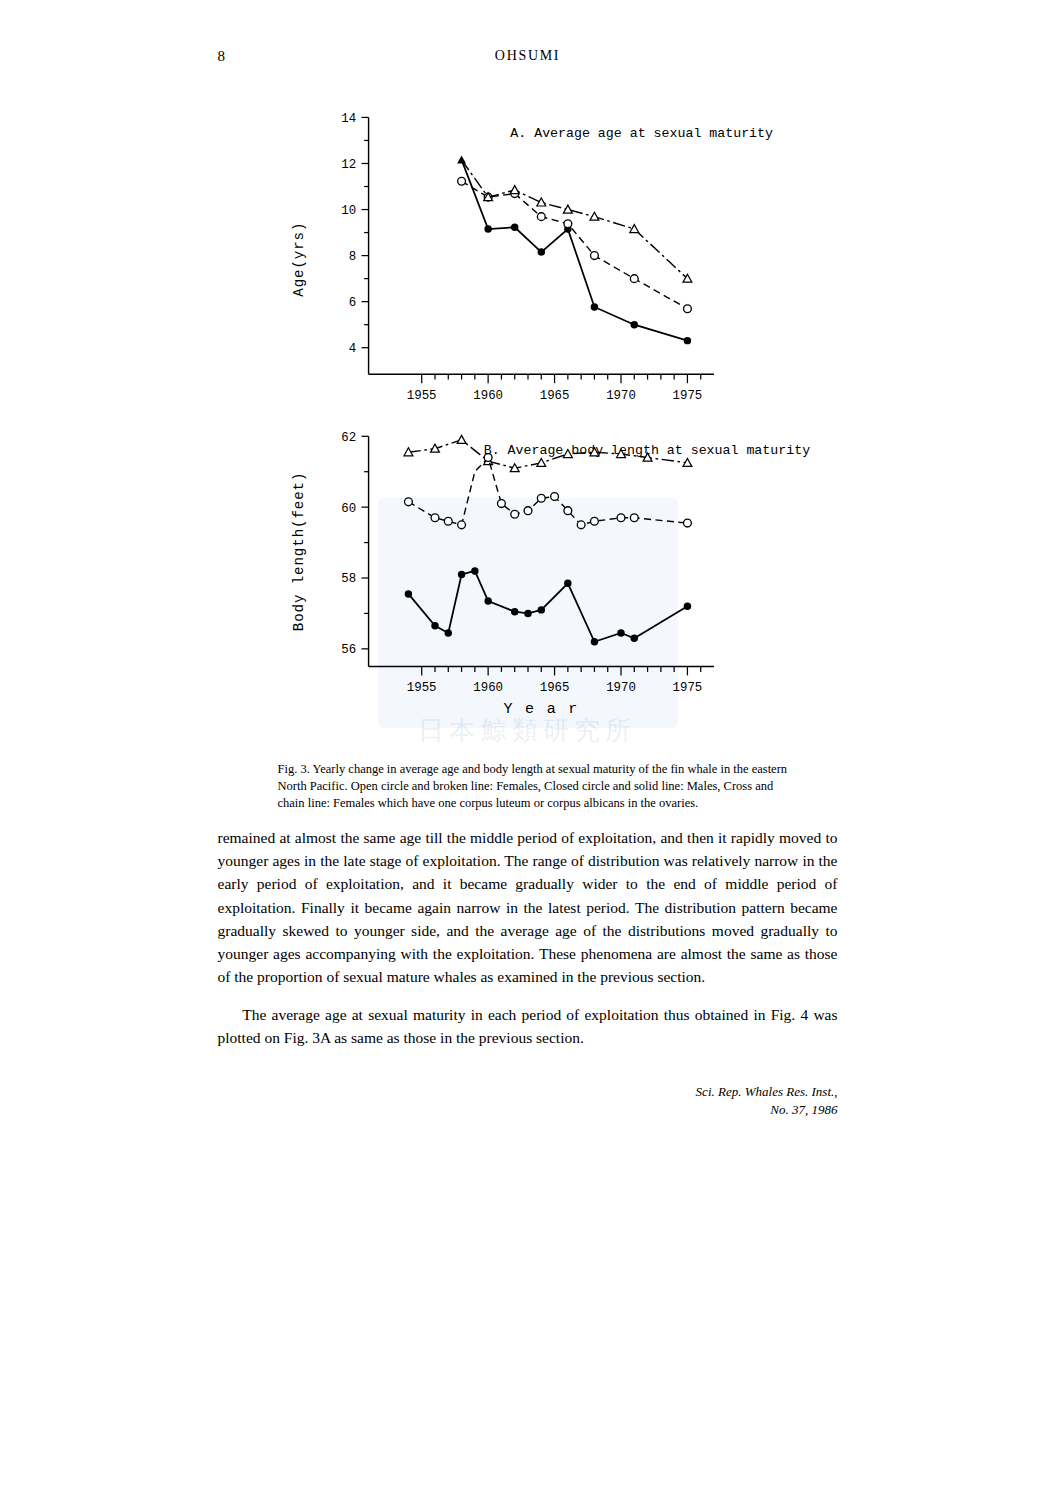日本鯨類研究所
8
OHSUMI
14 12 10 8 6 4 Age(yrs) 1955 1960 1965 1970 1975 A. Average age at sexual maturity 62 60 58 56 Body length(feet) 1955 1960 1965 1970 1975 Y e a r B. Average body length at sexual maturity
Fig. 3. Yearly change in average age and body length at sexual maturity of the fin whale in the eastern North Pacific. Open circle and broken line: Females, Closed circle and solid line: Males, Cross and chain line: Females which have one corpus luteum or corpus albicans in the ovaries.
remained at almost the same age till the middle period of exploitation, and then it rapidly moved to younger ages in the late stage of exploitation. The range of distribution was relatively narrow in the early period of exploitation, and it became gradually wider to the end of middle period of exploitation. Finally it became again narrow in the latest period. The distribution pattern became gradually skewed to younger side, and the average age of the distributions moved gradually to younger ages accompanying with the exploitation. These phenomena are almost the same as those of the proportion of sexual mature whales as examined in the previous section.
The average age at sexual maturity in each period of exploitation thus obtained in Fig. 4 was plotted on Fig. 3A as same as those in the previous section.
Sci. Rep. Whales Res. Inst.,
No. 37, 1986